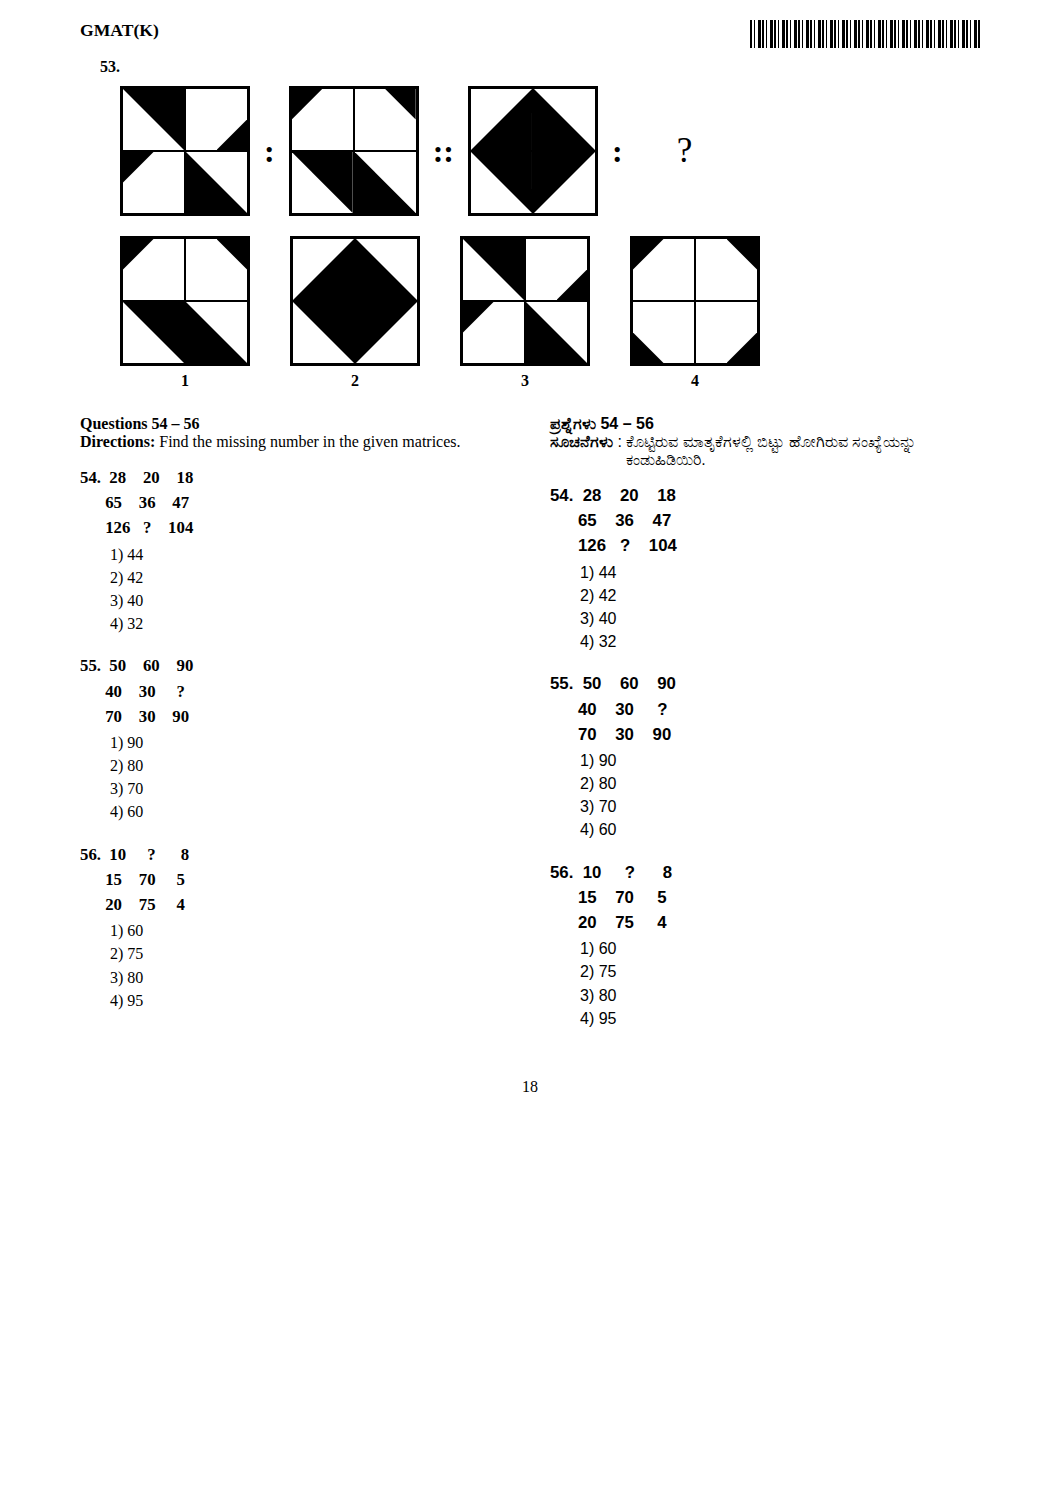GMAT(K)
53.
:
::
:
?
1 2 3 4
Questions 54 – 56
Directions: Find the missing number in the given matrices.
54. 28 20 18
65 36 47
126 ? 104
1) 44
2) 42
3) 40
4) 32
55. 50 60 90
40 30 ?
70 30 90
1) 90
2) 80
3) 70
4) 60
56. 10 ? 8
15 70 5
20 75 4
1) 60
2) 75
3) 80
4) 95
ಪ್ರಶ್ನೆಗಳು 54 – 56
ಸೂಚನೆಗಳು : ಕೊಟ್ಟಿರುವ ಮಾತೃಕೆಗಳಲ್ಲಿ ಬಿಟ್ಟು ಹೋಗಿರುವ ಸಂಖ್ಯೆಯನ್ನು ಕಂಡುಹಿಡಿಯಿರಿ.
54. 28 20 18
65 36 47
126 ? 104
1) 44
2) 42
3) 40
4) 32
55. 50 60 90
40 30 ?
70 30 90
1) 90
2) 80
3) 70
4) 60
56. 10 ? 8
15 70 5
20 75 4
1) 60
2) 75
3) 80
4) 95
18